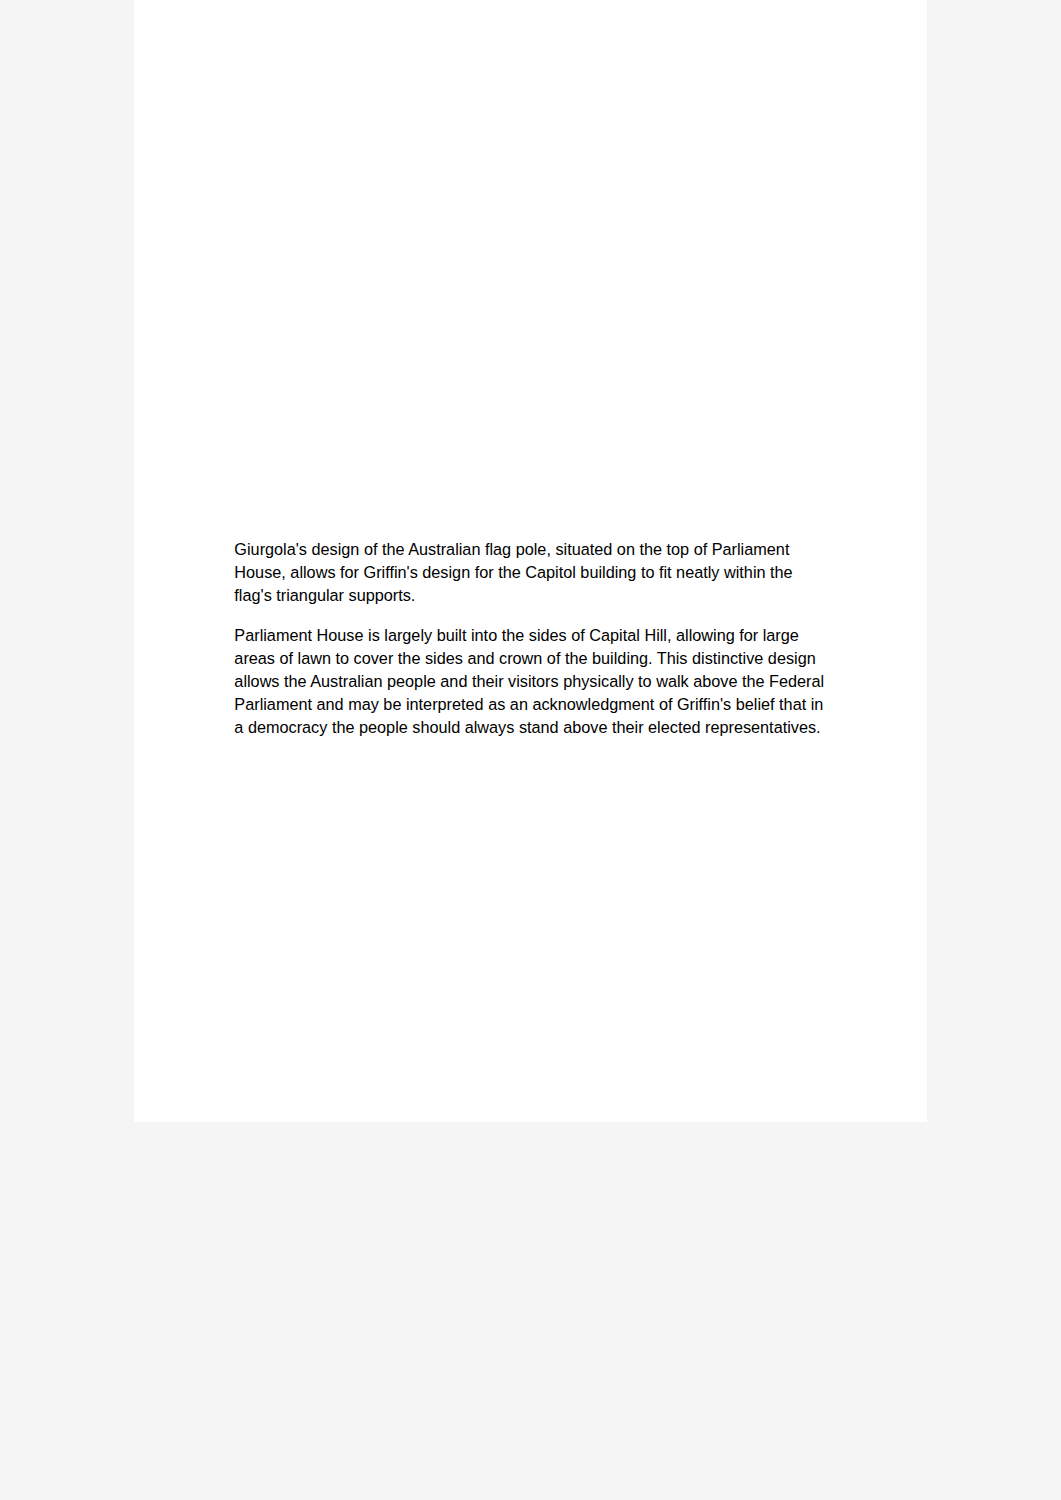Giurgola's design of the Australian flag pole, situated on the top of Parliament House, allows for Griffin's design for the Capitol building to fit neatly within the flag's triangular supports.
Parliament House is largely built into the sides of Capital Hill, allowing for large areas of lawn to cover the sides and crown of the building. This distinctive design allows the Australian people and their visitors physically to walk above the Federal Parliament and may be interpreted as an acknowledgment of Griffin's belief that in a democracy the people should always stand above their elected representatives.